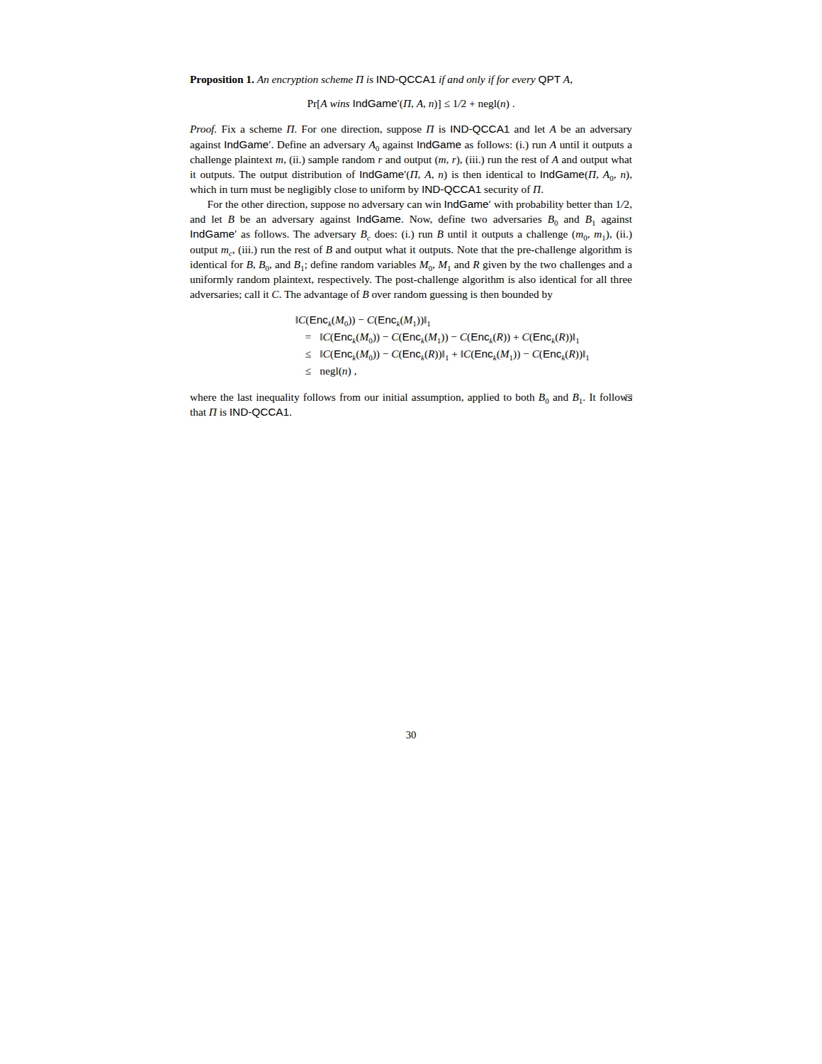Proposition 1. An encryption scheme Π is IND-QCCA1 if and only if for every QPT A,
Pr[A wins IndGame′(Π, A, n)] ≤ 1/2 + negl(n) .
Proof. Fix a scheme Π. For one direction, suppose Π is IND-QCCA1 and let A be an adversary against IndGame′. Define an adversary A0 against IndGame as follows: (i.) run A until it outputs a challenge plaintext m, (ii.) sample random r and output (m, r), (iii.) run the rest of A and output what it outputs. The output distribution of IndGame′(Π, A, n) is then identical to IndGame(Π, A0, n), which in turn must be negligibly close to uniform by IND-QCCA1 security of Π.
For the other direction, suppose no adversary can win IndGame′ with probability better than 1/2, and let B be an adversary against IndGame. Now, define two adversaries B0 and B1 against IndGame′ as follows. The adversary Bc does: (i.) run B until it outputs a challenge (m0, m1), (ii.) output mc, (iii.) run the rest of B and output what it outputs. Note that the pre-challenge algorithm is identical for B, B0, and B1; define random variables M0, M1 and R given by the two challenges and a uniformly random plaintext, respectively. The post-challenge algorithm is also identical for all three adversaries; call it C. The advantage of B over random guessing is then bounded by
‖C(Enck(M0)) − C(Enck(M1))‖1
=‖C(Enck(M0)) − C(Enck(M1)) − C(Enck(R)) + C(Enck(R))‖1
≤‖C(Enck(M0)) − C(Enck(R))‖1 + ‖C(Enck(M1)) − C(Enck(R))‖1
≤negl(n) ,
where the last inequality follows from our initial assumption, applied to both B0 and B1. It follows that Π is IND-QCCA1.□
30